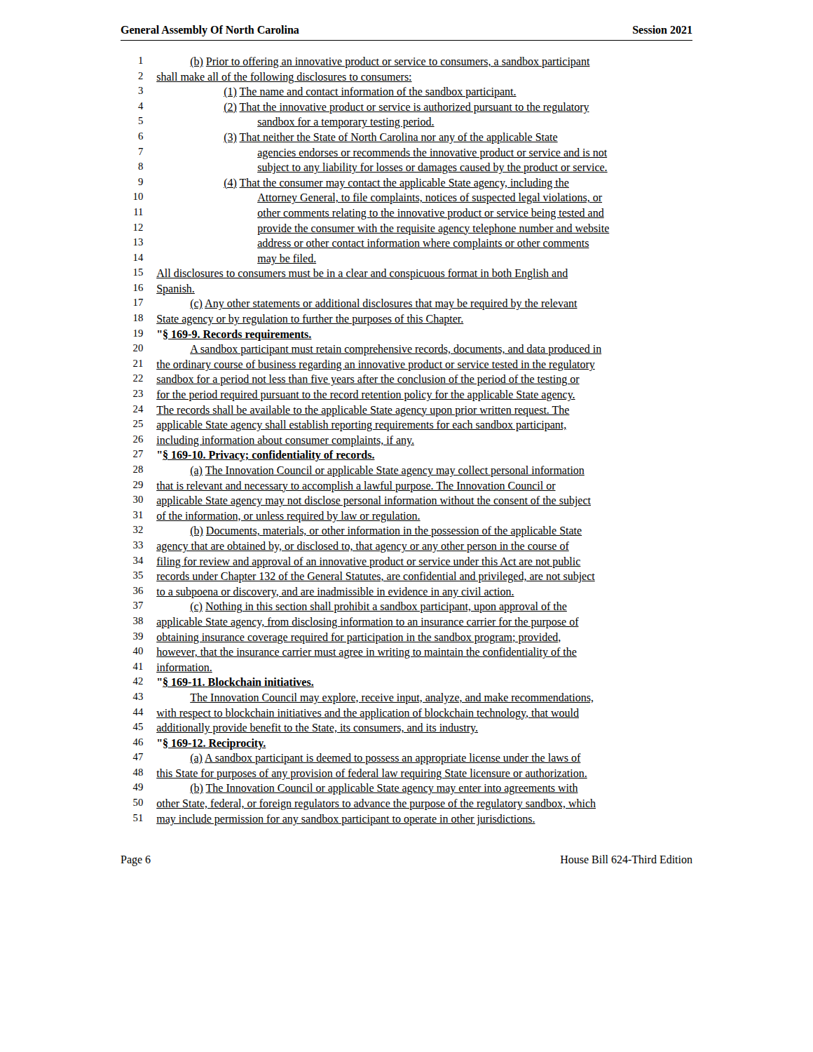General Assembly Of North Carolina
Session 2021
(b) Prior to offering an innovative product or service to consumers, a sandbox participant
shall make all of the following disclosures to consumers:
(1) The name and contact information of the sandbox participant.
(2) That the innovative product or service is authorized pursuant to the regulatory
sandbox for a temporary testing period.
(3) That neither the State of North Carolina nor any of the applicable State
agencies endorses or recommends the innovative product or service and is not
subject to any liability for losses or damages caused by the product or service.
(4) That the consumer may contact the applicable State agency, including the
Attorney General, to file complaints, notices of suspected legal violations, or
other comments relating to the innovative product or service being tested and
provide the consumer with the requisite agency telephone number and website
address or other contact information where complaints or other comments
may be filed.
All disclosures to consumers must be in a clear and conspicuous format in both English and
Spanish.
(c) Any other statements or additional disclosures that may be required by the relevant
State agency or by regulation to further the purposes of this Chapter.
"§ 169-9. Records requirements.
A sandbox participant must retain comprehensive records, documents, and data produced in
the ordinary course of business regarding an innovative product or service tested in the regulatory
sandbox for a period not less than five years after the conclusion of the period of the testing or
for the period required pursuant to the record retention policy for the applicable State agency.
The records shall be available to the applicable State agency upon prior written request. The
applicable State agency shall establish reporting requirements for each sandbox participant,
including information about consumer complaints, if any.
"§ 169-10. Privacy; confidentiality of records.
(a) The Innovation Council or applicable State agency may collect personal information
that is relevant and necessary to accomplish a lawful purpose. The Innovation Council or
applicable State agency may not disclose personal information without the consent of the subject
of the information, or unless required by law or regulation.
(b) Documents, materials, or other information in the possession of the applicable State
agency that are obtained by, or disclosed to, that agency or any other person in the course of
filing for review and approval of an innovative product or service under this Act are not public
records under Chapter 132 of the General Statutes, are confidential and privileged, are not subject
to a subpoena or discovery, and are inadmissible in evidence in any civil action.
(c) Nothing in this section shall prohibit a sandbox participant, upon approval of the
applicable State agency, from disclosing information to an insurance carrier for the purpose of
obtaining insurance coverage required for participation in the sandbox program; provided,
however, that the insurance carrier must agree in writing to maintain the confidentiality of the
information.
"§ 169-11. Blockchain initiatives.
The Innovation Council may explore, receive input, analyze, and make recommendations,
with respect to blockchain initiatives and the application of blockchain technology, that would
additionally provide benefit to the State, its consumers, and its industry.
"§ 169-12. Reciprocity.
(a) A sandbox participant is deemed to possess an appropriate license under the laws of
this State for purposes of any provision of federal law requiring State licensure or authorization.
(b) The Innovation Council or applicable State agency may enter into agreements with
other State, federal, or foreign regulators to advance the purpose of the regulatory sandbox, which
may include permission for any sandbox participant to operate in other jurisdictions.
Page 6
House Bill 624-Third Edition